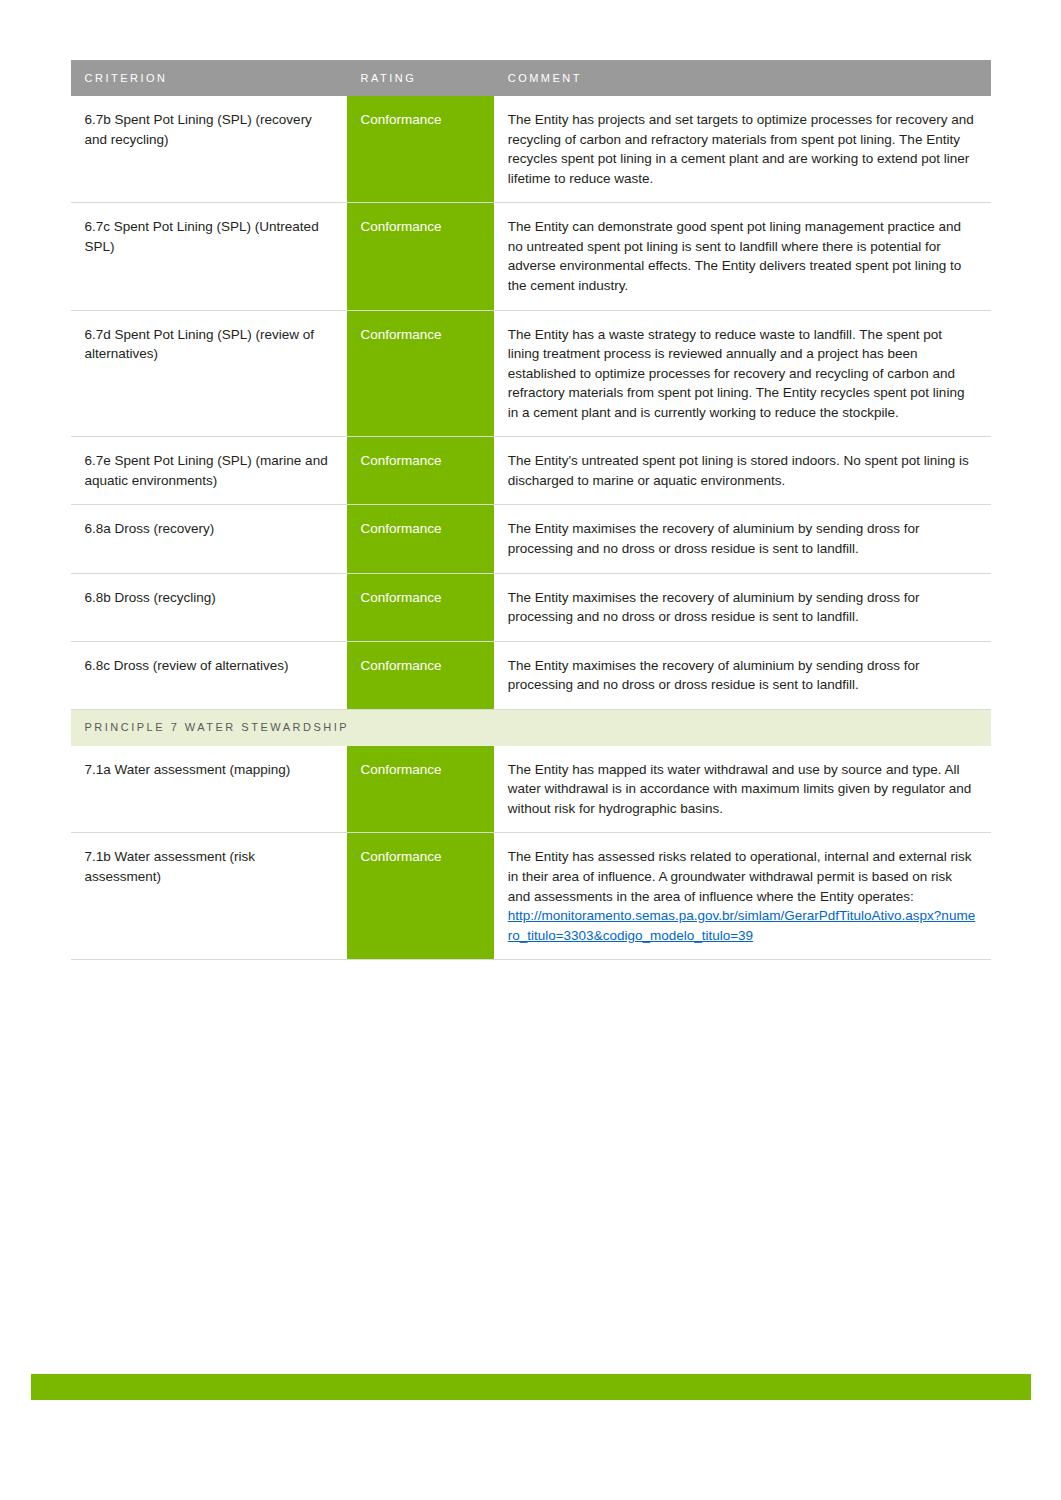| CRITERION | RATING | COMMENT |
| --- | --- | --- |
| 6.7b Spent Pot Lining (SPL) (recovery and recycling) | Conformance | The Entity has projects and set targets to optimize processes for recovery and recycling of carbon and refractory materials from spent pot lining. The Entity recycles spent pot lining in a cement plant and are working to extend pot liner lifetime to reduce waste. |
| 6.7c Spent Pot Lining (SPL) (Untreated SPL) | Conformance | The Entity can demonstrate good spent pot lining management practice and no untreated spent pot lining is sent to landfill where there is potential for adverse environmental effects. The Entity delivers treated spent pot lining to the cement industry. |
| 6.7d Spent Pot Lining (SPL) (review of alternatives) | Conformance | The Entity has a waste strategy to reduce waste to landfill. The spent pot lining treatment process is reviewed annually and a project has been established to optimize processes for recovery and recycling of carbon and refractory materials from spent pot lining. The Entity recycles spent pot lining in a cement plant and is currently working to reduce the stockpile. |
| 6.7e Spent Pot Lining (SPL) (marine and aquatic environments) | Conformance | The Entity's untreated spent pot lining is stored indoors. No spent pot lining is discharged to marine or aquatic environments. |
| 6.8a Dross (recovery) | Conformance | The Entity maximises the recovery of aluminium by sending dross for processing and no dross or dross residue is sent to landfill. |
| 6.8b Dross (recycling) | Conformance | The Entity maximises the recovery of aluminium by sending dross for processing and no dross or dross residue is sent to landfill. |
| 6.8c Dross (review of alternatives) | Conformance | The Entity maximises the recovery of aluminium by sending dross for processing and no dross or dross residue is sent to landfill. |
| PRINCIPLE 7 WATER STEWARDSHIP |
| 7.1a Water assessment (mapping) | Conformance | The Entity has mapped its water withdrawal and use by source and type. All water withdrawal is in accordance with maximum limits given by regulator and without risk for hydrographic basins. |
| 7.1b Water assessment (risk assessment) | Conformance | The Entity has assessed risks related to operational, internal and external risk in their area of influence. A groundwater withdrawal permit is based on risk and assessments in the area of influence where the Entity operates: http://monitoramento.semas.pa.gov.br/simlam/GerarPdfTituloAtivo.aspx?numero_titulo=3303&codigo_modelo_titulo=39 |